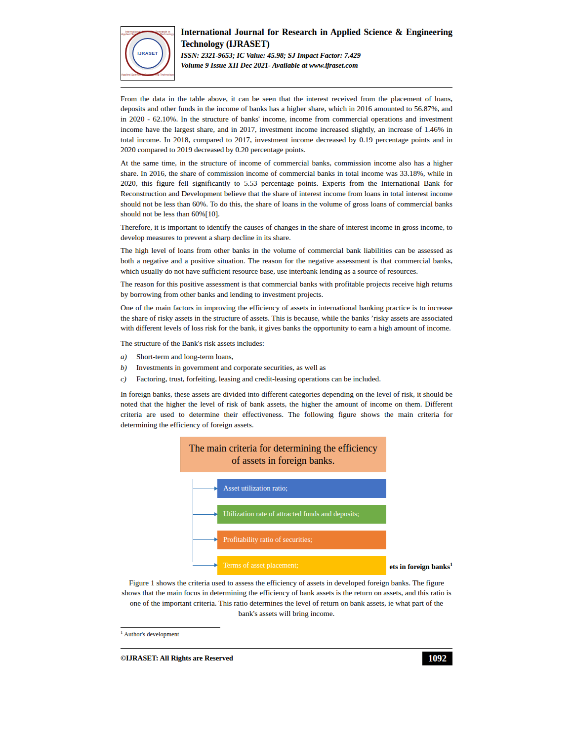International Journal for Research in Applied Science & Engineering Technology
IJRASET
Applied Science & Engineering Technology
International Journal for Research in Applied Science & Engineering Technology (IJRASET)
ISSN: 2321-9653; IC Value: 45.98; SJ Impact Factor: 7.429
Volume 9 Issue XII Dec 2021- Available at www.ijraset.com
From the data in the table above, it can be seen that the interest received from the placement of loans, deposits and other funds in the income of banks has a higher share, which in 2016 amounted to 56.87%, and in 2020 - 62.10%. In the structure of banks' income, income from commercial operations and investment income have the largest share, and in 2017, investment income increased slightly, an increase of 1.46% in total income. In 2018, compared to 2017, investment income decreased by 0.19 percentage points and in 2020 compared to 2019 decreased by 0.20 percentage points.
At the same time, in the structure of income of commercial banks, commission income also has a higher share. In 2016, the share of commission income of commercial banks in total income was 33.18%, while in 2020, this figure fell significantly to 5.53 percentage points. Experts from the International Bank for Reconstruction and Development believe that the share of interest income from loans in total interest income should not be less than 60%. To do this, the share of loans in the volume of gross loans of commercial banks should not be less than 60%[10].
Therefore, it is important to identify the causes of changes in the share of interest income in gross income, to develop measures to prevent a sharp decline in its share.
The high level of loans from other banks in the volume of commercial bank liabilities can be assessed as both a negative and a positive situation. The reason for the negative assessment is that commercial banks, which usually do not have sufficient resource base, use interbank lending as a source of resources.
The reason for this positive assessment is that commercial banks with profitable projects receive high returns by borrowing from other banks and lending to investment projects.
One of the main factors in improving the efficiency of assets in international banking practice is to increase the share of risky assets in the structure of assets. This is because, while the banks ’risky assets are associated with different levels of loss risk for the bank, it gives banks the opportunity to earn a high amount of income.
The structure of the Bank's risk assets includes:
a) Short-term and long-term loans,
b) Investments in government and corporate securities, as well as
c) Factoring, trust, forfeiting, leasing and credit-leasing operations can be included.
In foreign banks, these assets are divided into different categories depending on the level of risk, it should be noted that the higher the level of risk of bank assets, the higher the amount of income on them. Different criteria are used to determine their effectiveness. The following figure shows the main criteria for determining the efficiency of foreign assets.
The main criteria for determining the efficiency of assets in foreign banks.
Asset utilization ratio;
Utilization rate of attracted funds and deposits;
Profitability ratio of securities;
Terms of asset placement;
ets in foreign banks1
Figure 1 shows the criteria used to assess the efficiency of assets in developed foreign banks. The figure shows that the main focus in determining the efficiency of bank assets is the return on assets, and this ratio is one of the important criteria. This ratio determines the level of return on bank assets, ie what part of the bank's assets will bring income.
1 Author's development
©IJRASET: All Rights are Reserved
1092